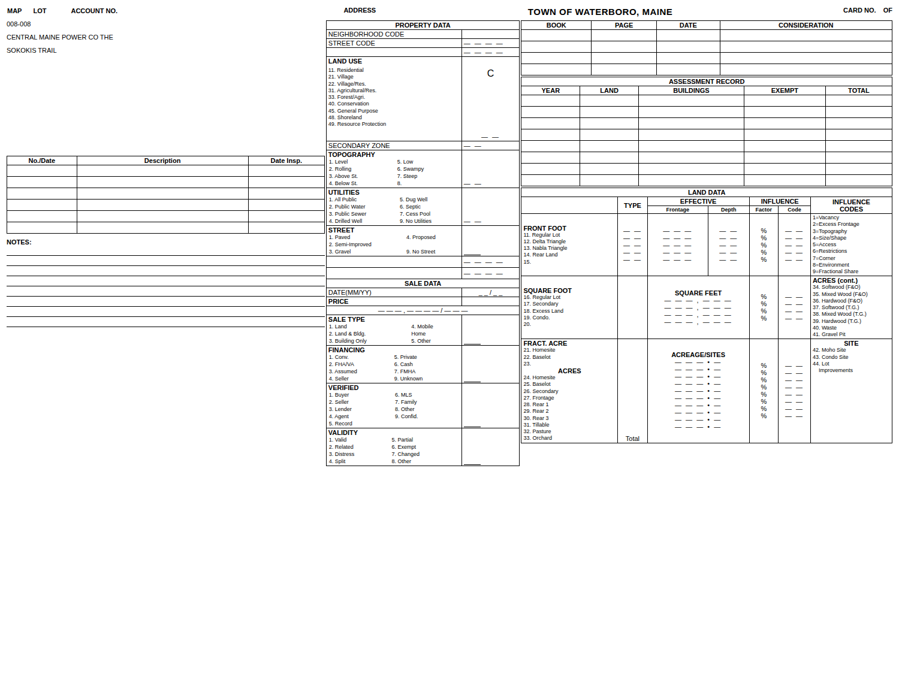| / MAP / LOT / ACCOUNT NO. / | ADDRESS | TOWN OF WATERBORO, MAINE | CARD NO. OF |
| 008-008 CENTRAL MAINE POWER CO THE SOKOKIS TRAIL / No./Date / Description / Date Insp. / / --- / --- / --- / NOTES: | / PROPERTY DATA / / NEIGHBORHOOD CODE / / / STREET CODE / — — — — / / / — — — — / / LAND USE 11. Residential 21. Village 22. Village/Res. 31. Agricultural/Res. 33. Forest/Agri. 40. Conservation 45. General Purpose 48. Shoreland 49. Resource Protection / C — — / / SECONDARY ZONE / — — / / TOPOGRAPHY / 1. Level / 5. Low / / 2. Rolling / 6. Swampy / / 3. Above St. / 7. Steep / / 4. Below St. / 8. / / — — / / UTILITIES / 1. All Public / 5. Dug Well / / 2. Public Water / 6. Septic / / 3. Public Sewer / 7. Cess Pool / / 4. Drilled Well / 9. No Utilities / / — — / / STREET / 1. Paved / 4. Proposed / / 2. Semi-Improved / / / 3. Gravel / 9. No Street / / / / / — — — — / / / — — — — / / SALE DATA / / DATE(MM/YY) / _ _ / _ _ / / PRICE / / / — — — , — — — — / — — — / / SALE TYPE / 1. Land / 4. Mobile / / 2. Land & Bldg. / Home / / 3. Building Only / 5. Other / / / / FINANCING / 1. Conv. / 5. Private / / 2. FHA/VA / 6. Cash / / 3. Assumed / 7. FMHA / / 4. Seller / 9. Unknown / / / / VERIFIED / 1. Buyer / 6. MLS / / 2. Seller / 7. Family / / 3. Lender / 8. Other / / 4. Agent / 9. Confid. / / 5. Record / / / / / VALIDITY / 1. Valid / 5. Partial / / 2. Related / 6. Exempt / / 3. Distress / 7. Changed / / 4. Split / 8. Other / / / | / BOOK / PAGE / DATE / CONSIDERATION / / --- / --- / --- / --- / / ASSESSMENT RECORD / / YEAR / LAND / BUILDINGS / EXEMPT / TOTAL / / LAND DATA / / / TYPE / EFFECTIVE / INFLUENCE / INFLUENCE CODES / / Frontage / Depth / Factor / Code / / FRONT FOOT 11. Regular Lot 12. Delta Triangle 13. Nabla Triangle 14. Rear Land 15. / — — — — — — — — — — / — — — — — — — — — — — — — — — / — — — — — — — — — — / % % % % % / — — — — — — — — — — / 1=Vacancy 2=Excess Frontage 3=Topography 4=Size/Shape 5=Access 6=Restrictions 7=Corner 8=Environment 9=Fractional Share / / SQUARE FOOT 16. Regular Lot 17. Secondary 18. Excess Land 19. Condo. 20. / / SQUARE FEET — — — , — — — — — — , — — — — — — , — — — — — — , — — — / % % % % / — — — — — — — — / ACRES (cont.) 34. Softwood (F&O) 35. Mixed Wood (F&O) 36. Hardwood (F&O) 37. Softwood (T.G.) 38. Mixed Wood (T.G.) 39. Hardwood (T.G.) 40. Waste 41. Gravel Pit / / FRACT. ACRE 21. Homesite 22. Baselot 23. ACRES 24. Homesite 25. Baselot 26. Secondary 27. Frontage 28. Rear 1 29. Rear 2 30. Rear 3 31. Tillable 32. Pasture 33. Orchard / Total / ACREAGE/SITES — — — • — — — — • — — — — • — — — — • — — — — • — — — — • — — — — • — — — — • — — — — • — — — — • — / % % % % % % % % / — — — — — — — — — — — — — — — — / SITE 42. Moho Site 43. Condo Site 44. Lot Improvements / |